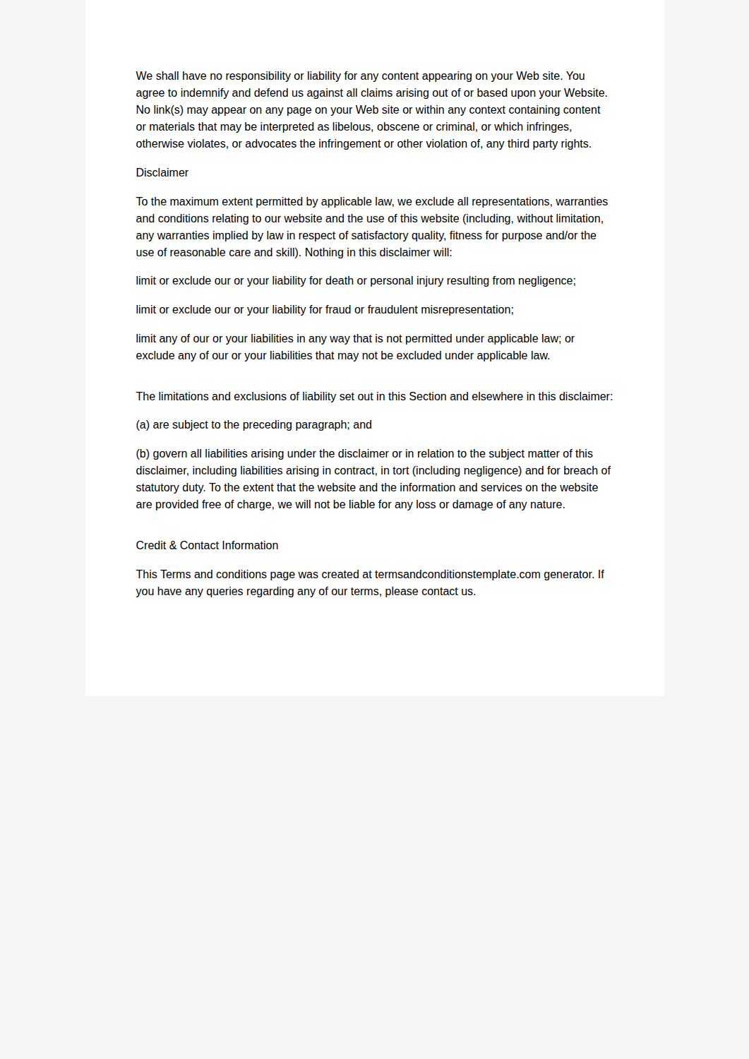We shall have no responsibility or liability for any content appearing on your Web site. You agree to indemnify and defend us against all claims arising out of or based upon your Website. No link(s) may appear on any page on your Web site or within any context containing content or materials that may be interpreted as libelous, obscene or criminal, or which infringes, otherwise violates, or advocates the infringement or other violation of, any third party rights.
Disclaimer
To the maximum extent permitted by applicable law, we exclude all representations, warranties and conditions relating to our website and the use of this website (including, without limitation, any warranties implied by law in respect of satisfactory quality, fitness for purpose and/or the use of reasonable care and skill). Nothing in this disclaimer will:
limit or exclude our or your liability for death or personal injury resulting from negligence;
limit or exclude our or your liability for fraud or fraudulent misrepresentation;
limit any of our or your liabilities in any way that is not permitted under applicable law; or exclude any of our or your liabilities that may not be excluded under applicable law.
The limitations and exclusions of liability set out in this Section and elsewhere in this disclaimer:
(a) are subject to the preceding paragraph; and
(b) govern all liabilities arising under the disclaimer or in relation to the subject matter of this disclaimer, including liabilities arising in contract, in tort (including negligence) and for breach of statutory duty. To the extent that the website and the information and services on the website are provided free of charge, we will not be liable for any loss or damage of any nature.
Credit & Contact Information
This Terms and conditions page was created at termsandconditionstemplate.com generator. If you have any queries regarding any of our terms, please contact us.